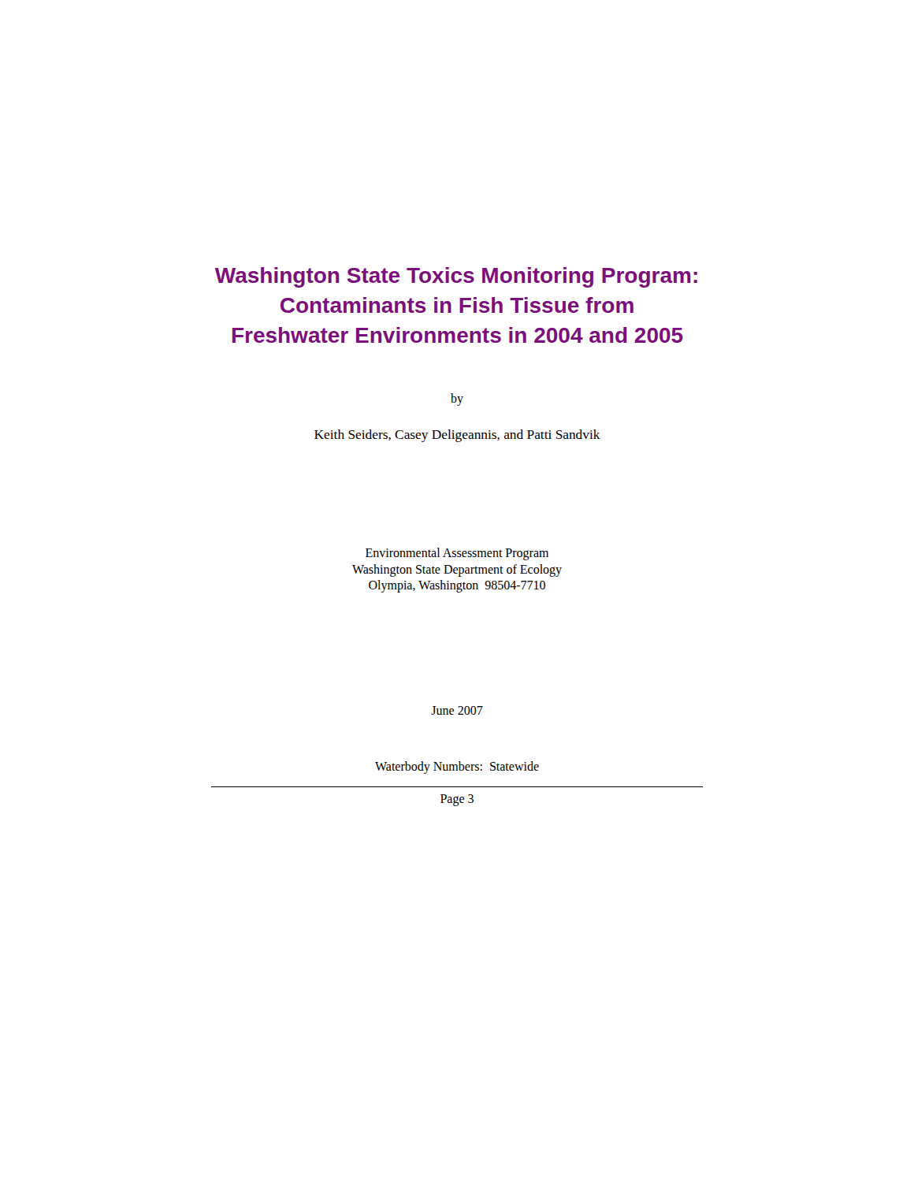Washington State Toxics Monitoring Program:
Contaminants in Fish Tissue from
Freshwater Environments in 2004 and 2005
by
Keith Seiders, Casey Deligeannis, and Patti Sandvik
Environmental Assessment Program
Washington State Department of Ecology
Olympia, Washington 98504-7710
June 2007
Waterbody Numbers: Statewide
Page 3